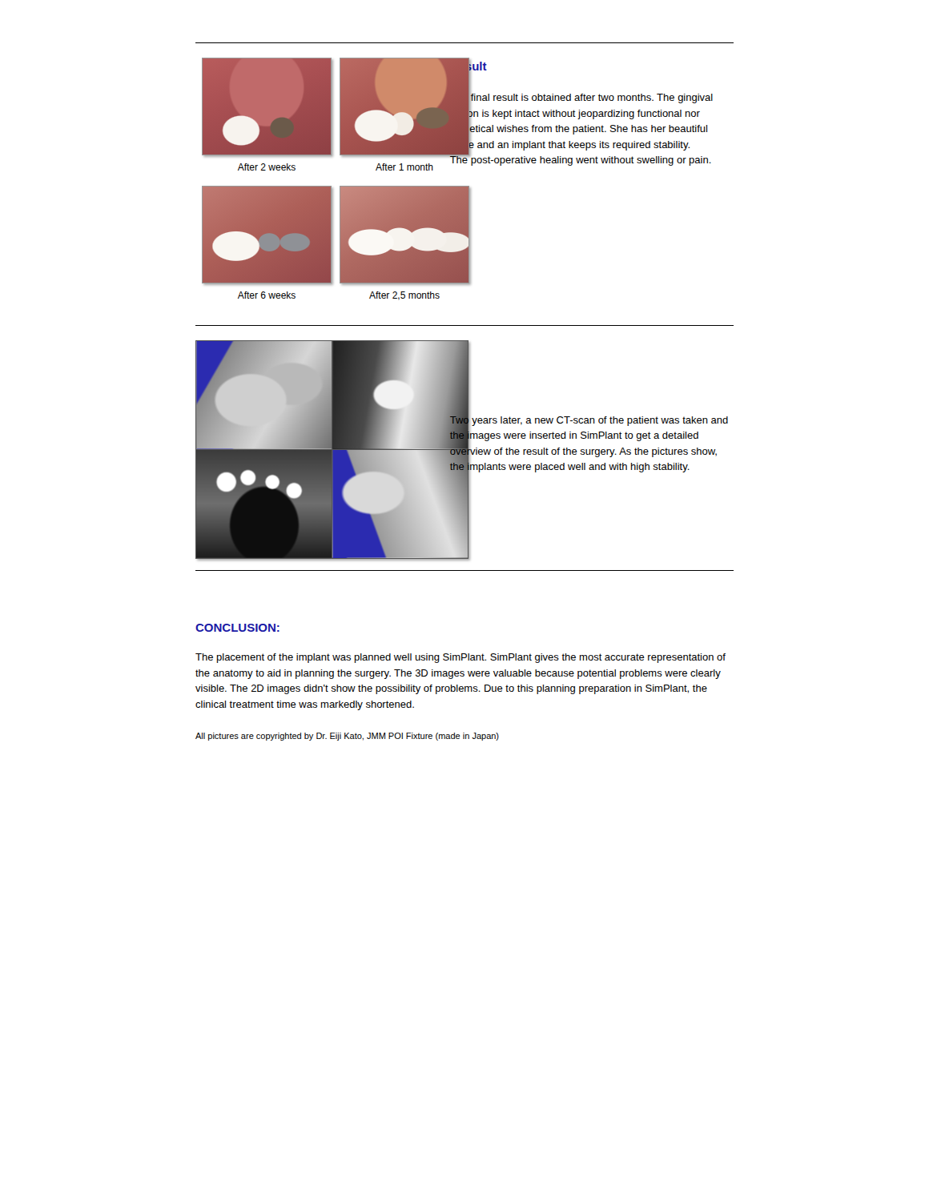After 2 weeks
After 1 month
After 6 weeks
After 2,5 months
Result
The final result is obtained after two months. The gingival region is kept intact without jeopardizing functional nor esthetical wishes from the patient. She has her beautiful smile and an implant that keeps its required stability.
The post-operative healing went without swelling or pain.
Two years later, a new CT-scan of the patient was taken and the images were inserted in SimPlant to get a detailed overview of the result of the surgery. As the pictures show, the implants were placed well and with high stability.
CONCLUSION:
The placement of the implant was planned well using SimPlant. SimPlant gives the most accurate representation of the anatomy to aid in planning the surgery. The 3D images were valuable because potential problems were clearly visible. The 2D images didn't show the possibility of problems. Due to this planning preparation in SimPlant, the clinical treatment time was markedly shortened.
All pictures are copyrighted by Dr. Eiji Kato, JMM POI Fixture (made in Japan)